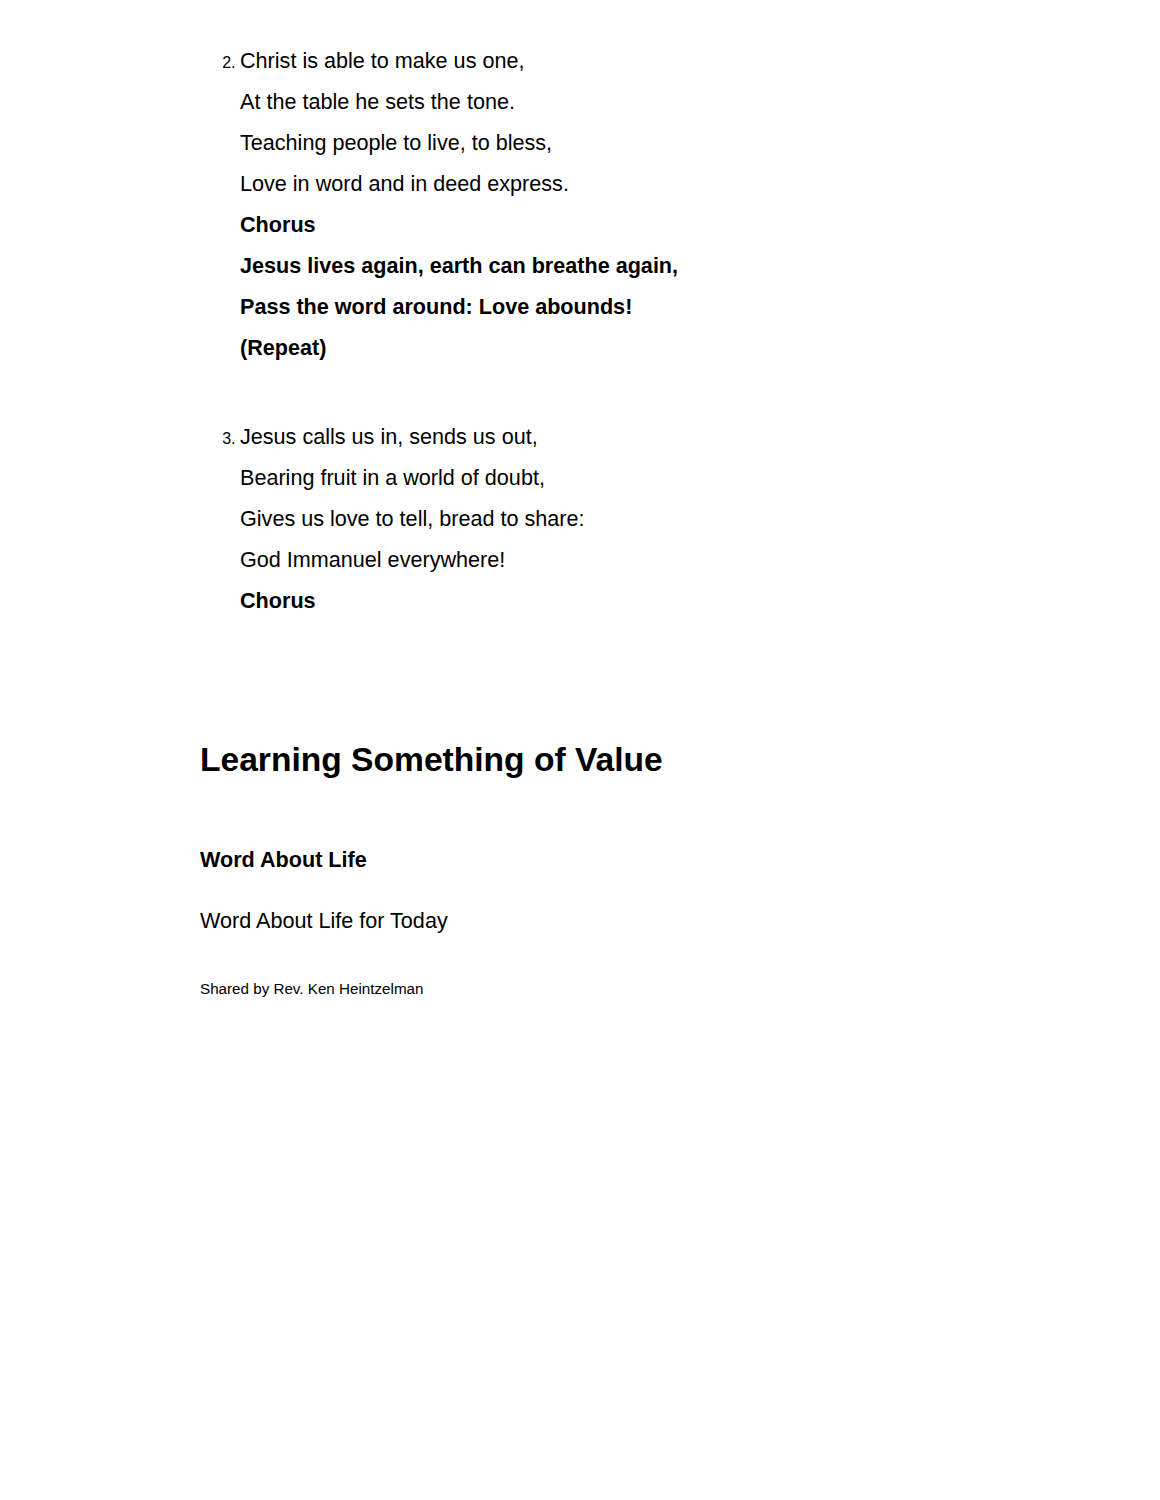Christ is able to make us one, At the table he sets the tone. Teaching people to live, to bless, Love in word and in deed express. Chorus Jesus lives again, earth can breathe again, Pass the word around: Love abounds! (Repeat)
Jesus calls us in, sends us out, Bearing fruit in a world of doubt, Gives us love to tell, bread to share: God Immanuel everywhere! Chorus
Learning Something of Value
Word About Life
Word About Life for Today
Shared by Rev. Ken Heintzelman